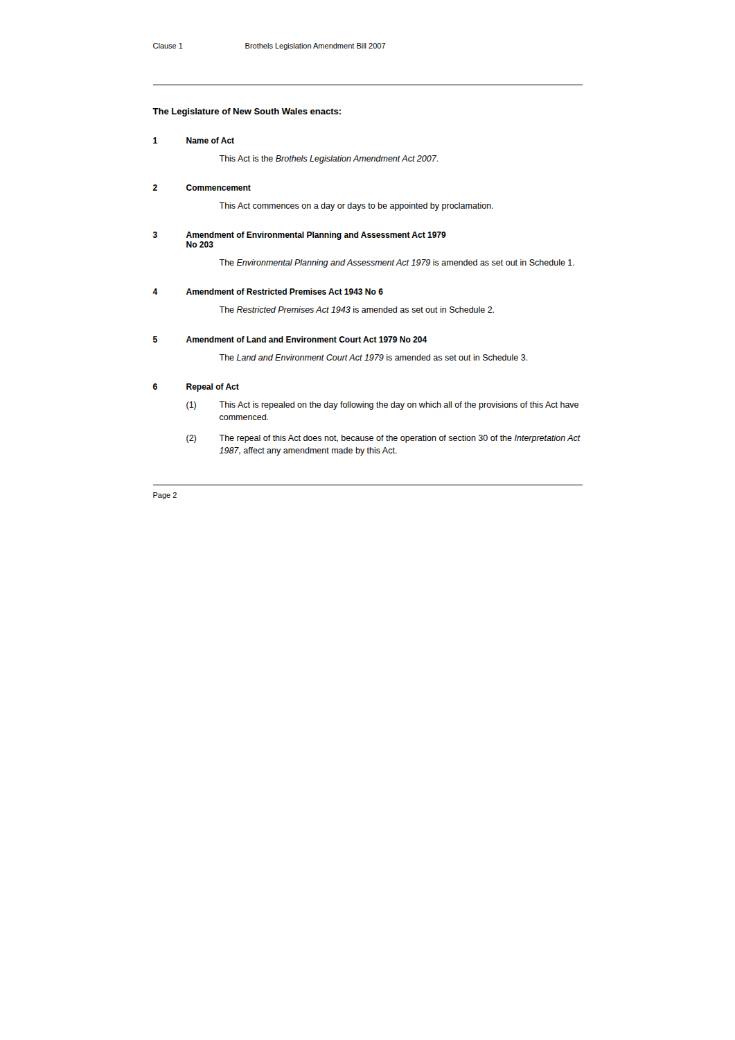Clause 1 Brothels Legislation Amendment Bill 2007
The Legislature of New South Wales enacts:
1 Name of Act
This Act is the Brothels Legislation Amendment Act 2007.
2 Commencement
This Act commences on a day or days to be appointed by proclamation.
3 Amendment of Environmental Planning and Assessment Act 1979
No 203
The Environmental Planning and Assessment Act 1979 is amended as set out in Schedule 1.
4 Amendment of Restricted Premises Act 1943 No 6
The Restricted Premises Act 1943 is amended as set out in Schedule 2.
5 Amendment of Land and Environment Court Act 1979 No 204
The Land and Environment Court Act 1979 is amended as set out in Schedule 3.
6 Repeal of Act
(1) This Act is repealed on the day following the day on which all of the provisions of this Act have commenced.
(2) The repeal of this Act does not, because of the operation of section 30 of the Interpretation Act 1987, affect any amendment made by this Act.
Page 2